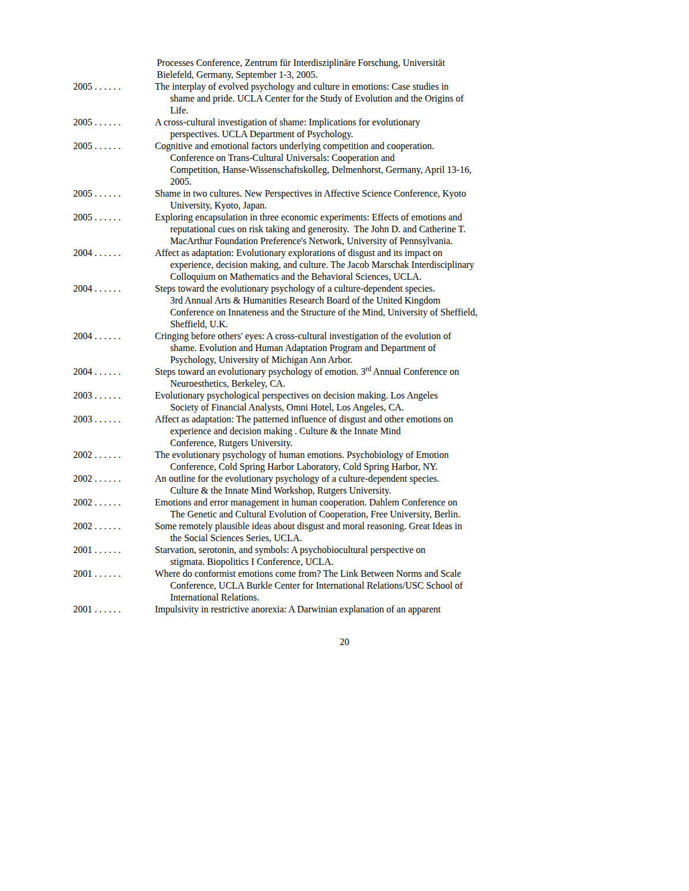Processes Conference, Zentrum für Interdisziplinäre Forschung, Universität Bielefeld, Germany, September 1-3, 2005.
2005 . . . . . .
The interplay of evolved psychology and culture in emotions: Case studies in shame and pride. UCLA Center for the Study of Evolution and the Origins of Life.
2005 . . . . . .
A cross-cultural investigation of shame: Implications for evolutionary perspectives. UCLA Department of Psychology.
2005 . . . . . .
Cognitive and emotional factors underlying competition and cooperation. Conference on Trans-Cultural Universals: Cooperation and Competition, Hanse-Wissenschaftskolleg, Delmenhorst, Germany, April 13-16, 2005.
2005 . . . . . .
Shame in two cultures. New Perspectives in Affective Science Conference, Kyoto University, Kyoto, Japan.
2005 . . . . . .
Exploring encapsulation in three economic experiments: Effects of emotions and reputational cues on risk taking and generosity. The John D. and Catherine T. MacArthur Foundation Preference's Network, University of Pennsylvania.
2004 . . . . . .
Affect as adaptation: Evolutionary explorations of disgust and its impact on experience, decision making, and culture. The Jacob Marschak Interdisciplinary Colloquium on Mathematics and the Behavioral Sciences, UCLA.
2004 . . . . . .
Steps toward the evolutionary psychology of a culture-dependent species. 3rd Annual Arts & Humanities Research Board of the United Kingdom Conference on Innateness and the Structure of the Mind, University of Sheffield, Sheffield, U.K.
2004 . . . . . .
Cringing before others' eyes: A cross-cultural investigation of the evolution of shame. Evolution and Human Adaptation Program and Department of Psychology, University of Michigan Ann Arbor.
2004 . . . . . .
Steps toward an evolutionary psychology of emotion. 3rd Annual Conference on Neuroesthetics, Berkeley, CA.
2003 . . . . . .
Evolutionary psychological perspectives on decision making. Los Angeles Society of Financial Analysts, Omni Hotel, Los Angeles, CA.
2003 . . . . . .
Affect as adaptation: The patterned influence of disgust and other emotions on experience and decision making . Culture & the Innate Mind Conference, Rutgers University.
2002 . . . . . .
The evolutionary psychology of human emotions. Psychobiology of Emotion Conference, Cold Spring Harbor Laboratory, Cold Spring Harbor, NY.
2002 . . . . . .
An outline for the evolutionary psychology of a culture-dependent species. Culture & the Innate Mind Workshop, Rutgers University.
2002 . . . . . .
Emotions and error management in human cooperation. Dahlem Conference on The Genetic and Cultural Evolution of Cooperation, Free University, Berlin.
2002 . . . . . .
Some remotely plausible ideas about disgust and moral reasoning. Great Ideas in the Social Sciences Series, UCLA.
2001 . . . . . .
Starvation, serotonin, and symbols: A psychobiocultural perspective on stigmata. Biopolitics I Conference, UCLA.
2001 . . . . . .
Where do conformist emotions come from? The Link Between Norms and Scale Conference, UCLA Burkle Center for International Relations/USC School of International Relations.
2001 . . . . . .
Impulsivity in restrictive anorexia: A Darwinian explanation of an apparent
20